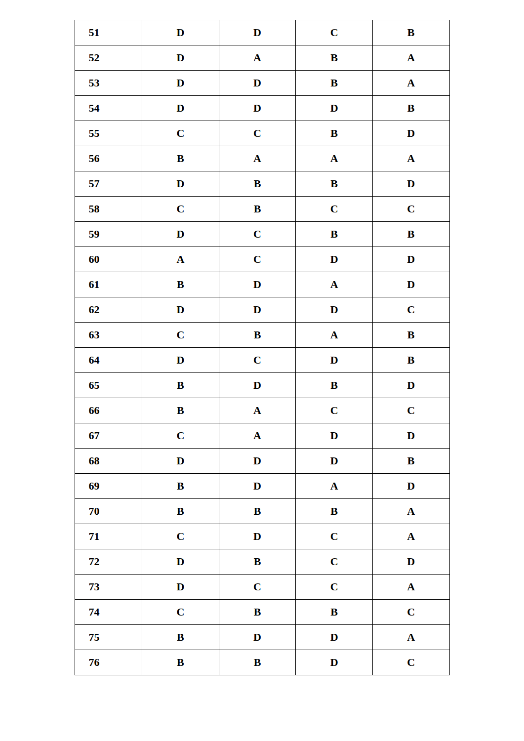| 51 | D | D | C | B |
| 52 | D | A | B | A |
| 53 | D | D | B | A |
| 54 | D | D | D | B |
| 55 | C | C | B | D |
| 56 | B | A | A | A |
| 57 | D | B | B | D |
| 58 | C | B | C | C |
| 59 | D | C | B | B |
| 60 | A | C | D | D |
| 61 | B | D | A | D |
| 62 | D | D | D | C |
| 63 | C | B | A | B |
| 64 | D | C | D | B |
| 65 | B | D | B | D |
| 66 | B | A | C | C |
| 67 | C | A | D | D |
| 68 | D | D | D | B |
| 69 | B | D | A | D |
| 70 | B | B | B | A |
| 71 | C | D | C | A |
| 72 | D | B | C | D |
| 73 | D | C | C | A |
| 74 | C | B | B | C |
| 75 | B | D | D | A |
| 76 | B | B | D | C |